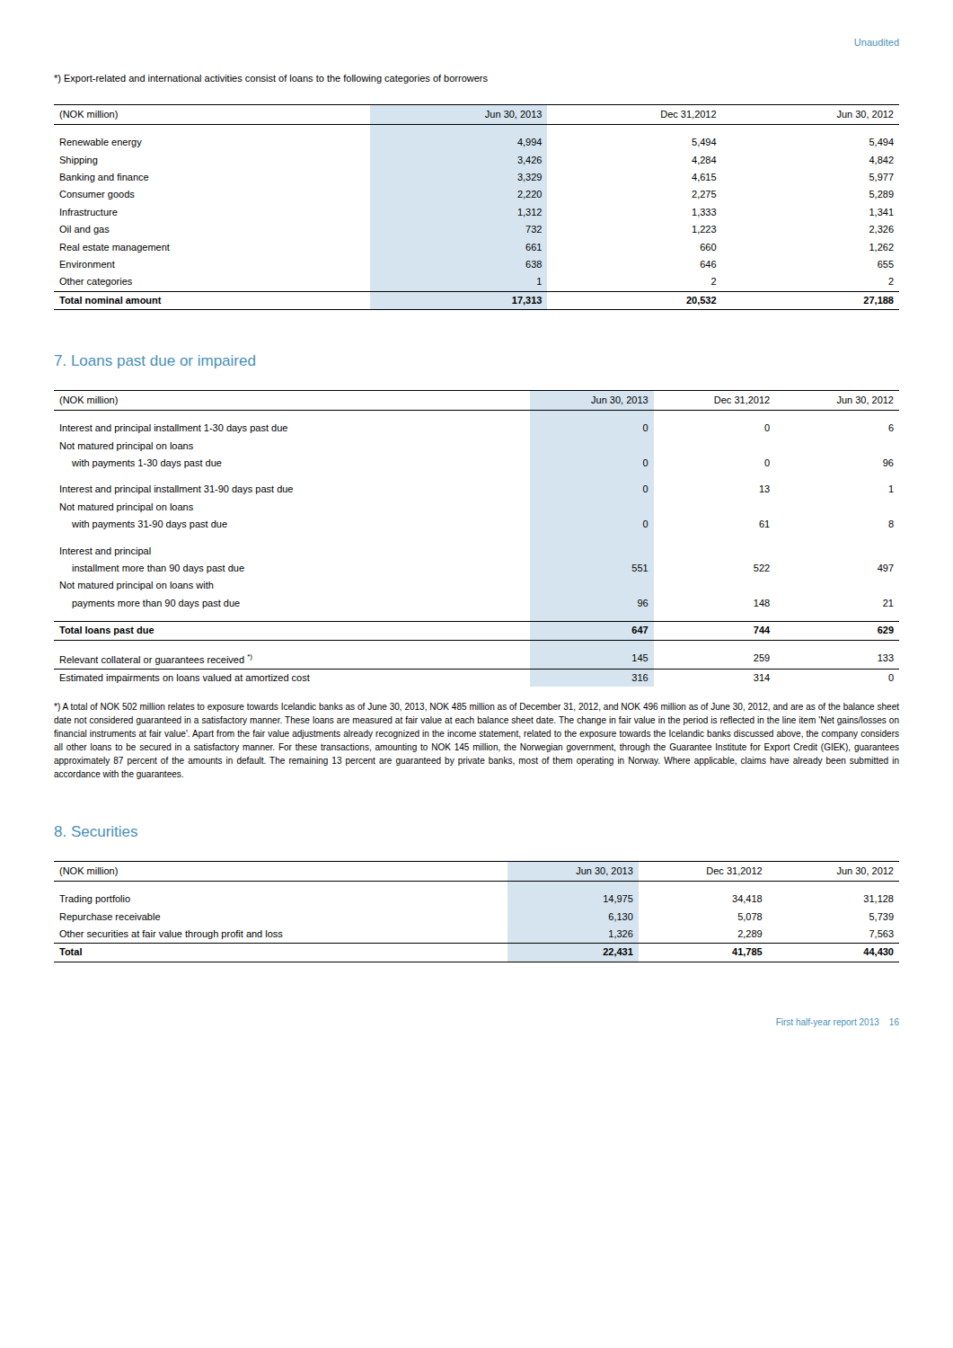Unaudited
*) Export-related and international activities consist of loans to the following categories of borrowers
| (NOK million) | Jun 30, 2013 | Dec 31,2012 | Jun 30, 2012 |
| --- | --- | --- | --- |
| Renewable energy | 4,994 | 5,494 | 5,494 |
| Shipping | 3,426 | 4,284 | 4,842 |
| Banking and finance | 3,329 | 4,615 | 5,977 |
| Consumer goods | 2,220 | 2,275 | 5,289 |
| Infrastructure | 1,312 | 1,333 | 1,341 |
| Oil and gas | 732 | 1,223 | 2,326 |
| Real estate management | 661 | 660 | 1,262 |
| Environment | 638 | 646 | 655 |
| Other categories | 1 | 2 | 2 |
| Total nominal amount | 17,313 | 20,532 | 27,188 |
7. Loans past due or impaired
| (NOK million) | Jun 30, 2013 | Dec 31,2012 | Jun 30, 2012 |
| --- | --- | --- | --- |
| Interest and principal installment 1-30 days past due | 0 | 0 | 6 |
| Not matured principal on loans | | | |
| with payments 1-30 days past due | 0 | 0 | 96 |
| Interest and principal installment 31-90 days past due | 0 | 13 | 1 |
| Not matured principal on loans | | | |
| with payments 31-90 days past due | 0 | 61 | 8 |
| Interest and principal | | | |
| installment more than 90 days past due | 551 | 522 | 497 |
| Not matured principal on loans with | | | |
| payments more than 90 days past due | 96 | 148 | 21 |
| Total loans past due | 647 | 744 | 629 |
| Relevant collateral or guarantees received *) | 145 | 259 | 133 |
| Estimated impairments on loans valued at amortized cost | 316 | 314 | 0 |
*) A total of NOK 502 million relates to exposure towards Icelandic banks as of June 30, 2013, NOK 485 million as of December 31, 2012, and NOK 496 million as of June 30, 2012, and are as of the balance sheet date not considered guaranteed in a satisfactory manner. These loans are measured at fair value at each balance sheet date. The change in fair value in the period is reflected in the line item 'Net gains/losses on financial instruments at fair value'. Apart from the fair value adjustments already recognized in the income statement, related to the exposure towards the Icelandic banks discussed above, the company considers all other loans to be secured in a satisfactory manner. For these transactions, amounting to NOK 145 million, the Norwegian government, through the Guarantee Institute for Export Credit (GIEK), guarantees approximately 87 percent of the amounts in default. The remaining 13 percent are guaranteed by private banks, most of them operating in Norway. Where applicable, claims have already been submitted in accordance with the guarantees.
8. Securities
| (NOK million) | Jun 30, 2013 | Dec 31,2012 | Jun 30, 2012 |
| --- | --- | --- | --- |
| Trading portfolio | 14,975 | 34,418 | 31,128 |
| Repurchase receivable | 6,130 | 5,078 | 5,739 |
| Other securities at fair value through profit and loss | 1,326 | 2,289 | 7,563 |
| Total | 22,431 | 41,785 | 44,430 |
First half-year report 2013 16